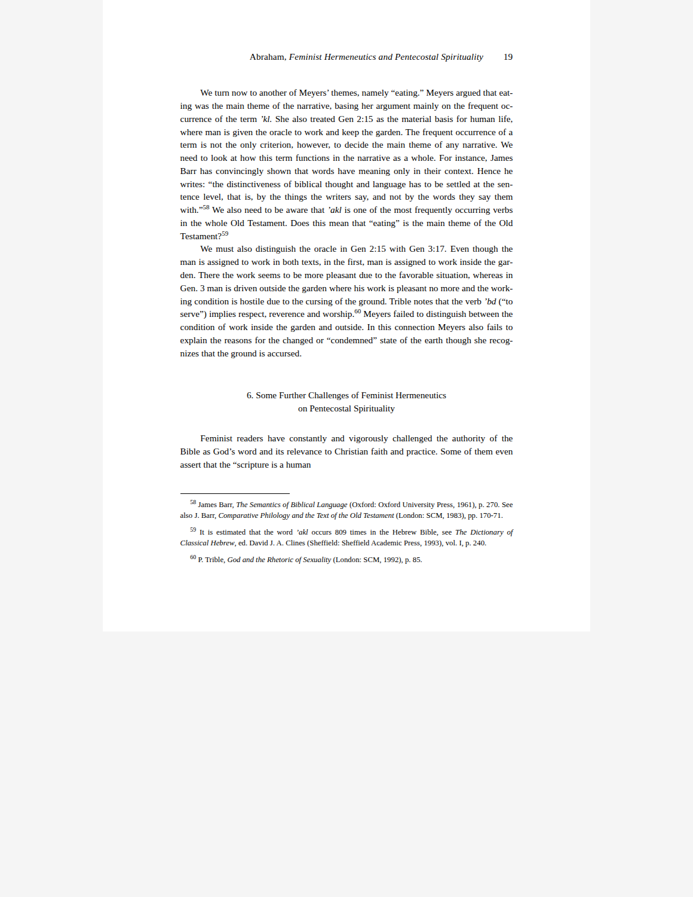Abraham, Feminist Hermeneutics and Pentecostal Spirituality 19
We turn now to another of Meyers’ themes, namely “eating.” Meyers argued that eating was the main theme of the narrative, basing her argument mainly on the frequent occurrence of the term ’kl. She also treated Gen 2:15 as the material basis for human life, where man is given the oracle to work and keep the garden. The frequent occurrence of a term is not the only criterion, however, to decide the main theme of any narrative. We need to look at how this term functions in the narrative as a whole. For instance, James Barr has convincingly shown that words have meaning only in their context. Hence he writes: “the distinctiveness of biblical thought and language has to be settled at the sentence level, that is, by the things the writers say, and not by the words they say them with.”58 We also need to be aware that ’akl is one of the most frequently occurring verbs in the whole Old Testament. Does this mean that “eating” is the main theme of the Old Testament?59
We must also distinguish the oracle in Gen 2:15 with Gen 3:17. Even though the man is assigned to work in both texts, in the first, man is assigned to work inside the garden. There the work seems to be more pleasant due to the favorable situation, whereas in Gen. 3 man is driven outside the garden where his work is pleasant no more and the working condition is hostile due to the cursing of the ground. Trible notes that the verb ’bd (“to serve”) implies respect, reverence and worship.60 Meyers failed to distinguish between the condition of work inside the garden and outside. In this connection Meyers also fails to explain the reasons for the changed or “condemned” state of the earth though she recognizes that the ground is accursed.
6. Some Further Challenges of Feminist Hermeneutics
on Pentecostal Spirituality
Feminist readers have constantly and vigorously challenged the authority of the Bible as God’s word and its relevance to Christian faith and practice. Some of them even assert that the “scripture is a human
58 James Barr, The Semantics of Biblical Language (Oxford: Oxford University Press, 1961), p. 270. See also J. Barr, Comparative Philology and the Text of the Old Testament (London: SCM, 1983), pp. 170-71.
59 It is estimated that the word ’akl occurs 809 times in the Hebrew Bible, see The Dictionary of Classical Hebrew, ed. David J. A. Clines (Sheffield: Sheffield Academic Press, 1993), vol. I, p. 240.
60 P. Trible, God and the Rhetoric of Sexuality (London: SCM, 1992), p. 85.